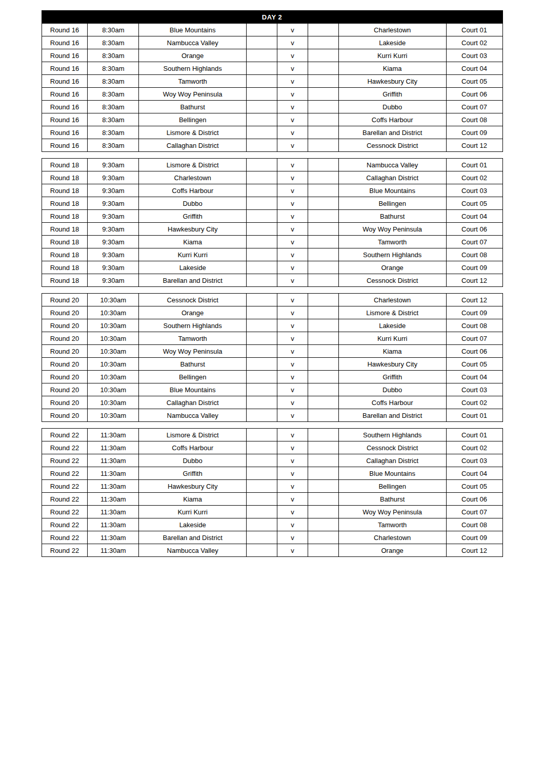| DAY 2 |
| Round 16 | 8:30am | Blue Mountains | | v | | Charlestown | Court 01 |
| Round 16 | 8:30am | Nambucca Valley | | v | | Lakeside | Court 02 |
| Round 16 | 8:30am | Orange | | v | | Kurri Kurri | Court 03 |
| Round 16 | 8:30am | Southern Highlands | | v | | Kiama | Court 04 |
| Round 16 | 8:30am | Tamworth | | v | | Hawkesbury City | Court 05 |
| Round 16 | 8:30am | Woy Woy Peninsula | | v | | Griffith | Court 06 |
| Round 16 | 8:30am | Bathurst | | v | | Dubbo | Court 07 |
| Round 16 | 8:30am | Bellingen | | v | | Coffs Harbour | Court 08 |
| Round 16 | 8:30am | Lismore & District | | v | | Barellan and District | Court 09 |
| Round 16 | 8:30am | Callaghan District | | v | | Cessnock District | Court 12 |
| Round 18 | 9:30am | Lismore & District | | v | | Nambucca Valley | Court 01 |
| Round 18 | 9:30am | Charlestown | | v | | Callaghan District | Court 02 |
| Round 18 | 9:30am | Coffs Harbour | | v | | Blue Mountains | Court 03 |
| Round 18 | 9:30am | Dubbo | | v | | Bellingen | Court 05 |
| Round 18 | 9:30am | Griffith | | v | | Bathurst | Court 04 |
| Round 18 | 9:30am | Hawkesbury City | | v | | Woy Woy Peninsula | Court 06 |
| Round 18 | 9:30am | Kiama | | v | | Tamworth | Court 07 |
| Round 18 | 9:30am | Kurri Kurri | | v | | Southern Highlands | Court 08 |
| Round 18 | 9:30am | Lakeside | | v | | Orange | Court 09 |
| Round 18 | 9:30am | Barellan and District | | v | | Cessnock District | Court 12 |
| Round 20 | 10:30am | Cessnock District | | v | | Charlestown | Court 12 |
| Round 20 | 10:30am | Orange | | v | | Lismore & District | Court 09 |
| Round 20 | 10:30am | Southern Highlands | | v | | Lakeside | Court 08 |
| Round 20 | 10:30am | Tamworth | | v | | Kurri Kurri | Court 07 |
| Round 20 | 10:30am | Woy Woy Peninsula | | v | | Kiama | Court 06 |
| Round 20 | 10:30am | Bathurst | | v | | Hawkesbury City | Court 05 |
| Round 20 | 10:30am | Bellingen | | v | | Griffith | Court 04 |
| Round 20 | 10:30am | Blue Mountains | | v | | Dubbo | Court 03 |
| Round 20 | 10:30am | Callaghan District | | v | | Coffs Harbour | Court 02 |
| Round 20 | 10:30am | Nambucca Valley | | v | | Barellan and District | Court 01 |
| Round 22 | 11:30am | Lismore & District | | v | | Southern Highlands | Court 01 |
| Round 22 | 11:30am | Coffs Harbour | | v | | Cessnock District | Court 02 |
| Round 22 | 11:30am | Dubbo | | v | | Callaghan District | Court 03 |
| Round 22 | 11:30am | Griffith | | v | | Blue Mountains | Court 04 |
| Round 22 | 11:30am | Hawkesbury City | | v | | Bellingen | Court 05 |
| Round 22 | 11:30am | Kiama | | v | | Bathurst | Court 06 |
| Round 22 | 11:30am | Kurri Kurri | | v | | Woy Woy Peninsula | Court 07 |
| Round 22 | 11:30am | Lakeside | | v | | Tamworth | Court 08 |
| Round 22 | 11:30am | Barellan and District | | v | | Charlestown | Court 09 |
| Round 22 | 11:30am | Nambucca Valley | | v | | Orange | Court 12 |